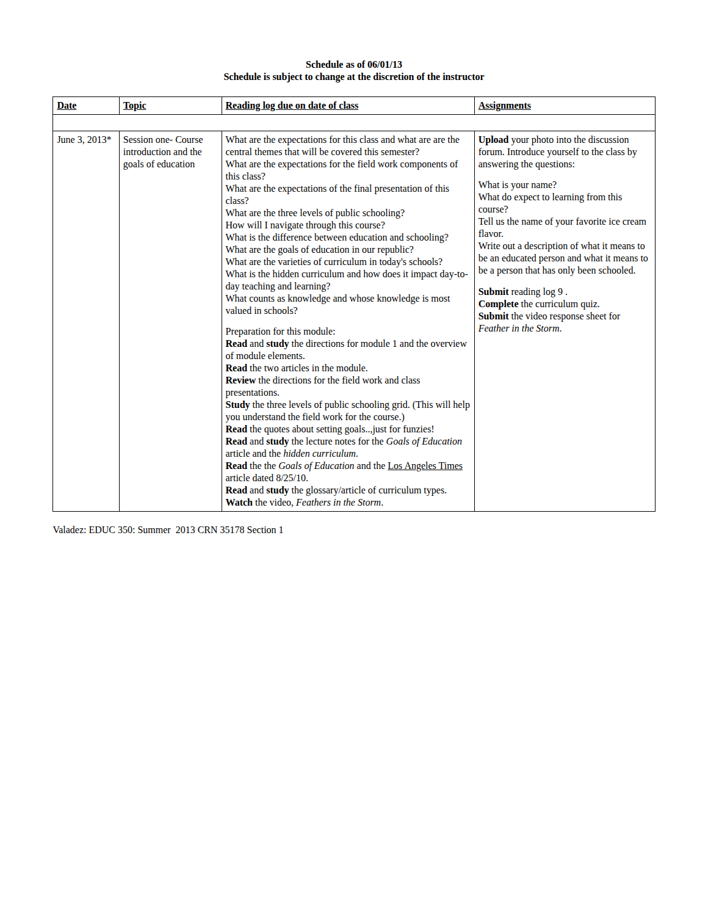Schedule as of 06/01/13
Schedule is subject to change at the discretion of the instructor
| Date | Topic | Reading log due on date of class | Assignments |
| --- | --- | --- | --- |
| June 3, 2013* | Session one- Course introduction and the goals of education | What are the expectations for this class and what are are the central themes that will be covered this semester? What are the expectations for the field work components of this class? What are the expectations of the final presentation of this class? What are the three levels of public schooling? How will I navigate through this course? What is the difference between education and schooling? What are the goals of education in our republic? What are the varieties of curriculum in today's schools? What is the hidden curriculum and how does it impact day-to-day teaching and learning? What counts as knowledge and whose knowledge is most valued in schools? Preparation for this module: Read and study the directions for module 1 and the overview of module elements. Read the two articles in the module. Review the directions for the field work and class presentations. Study the three levels of public schooling grid. (This will help you understand the field work for the course.) Read the quotes about setting goals..,just for funzies! Read and study the lecture notes for the Goals of Education article and the hidden curriculum . Read the the Goals of Education and the Los Angeles Times article dated 8/25/10. Read and study the glossary/article of curriculum types. Watch the video, Feathers in the Storm . | Upload your photo into the discussion forum. Introduce yourself to the class by answering the questions: What is your name? What do expect to learning from this course? Tell us the name of your favorite ice cream flavor. Write out a description of what it means to be an educated person and what it means to be a person that has only been schooled. Submit reading log 9 . Complete the curriculum quiz. Submit the video response sheet for Feather in the Storm . |
Valadez: EDUC 350: Summer 2013 CRN 35178 Section 1